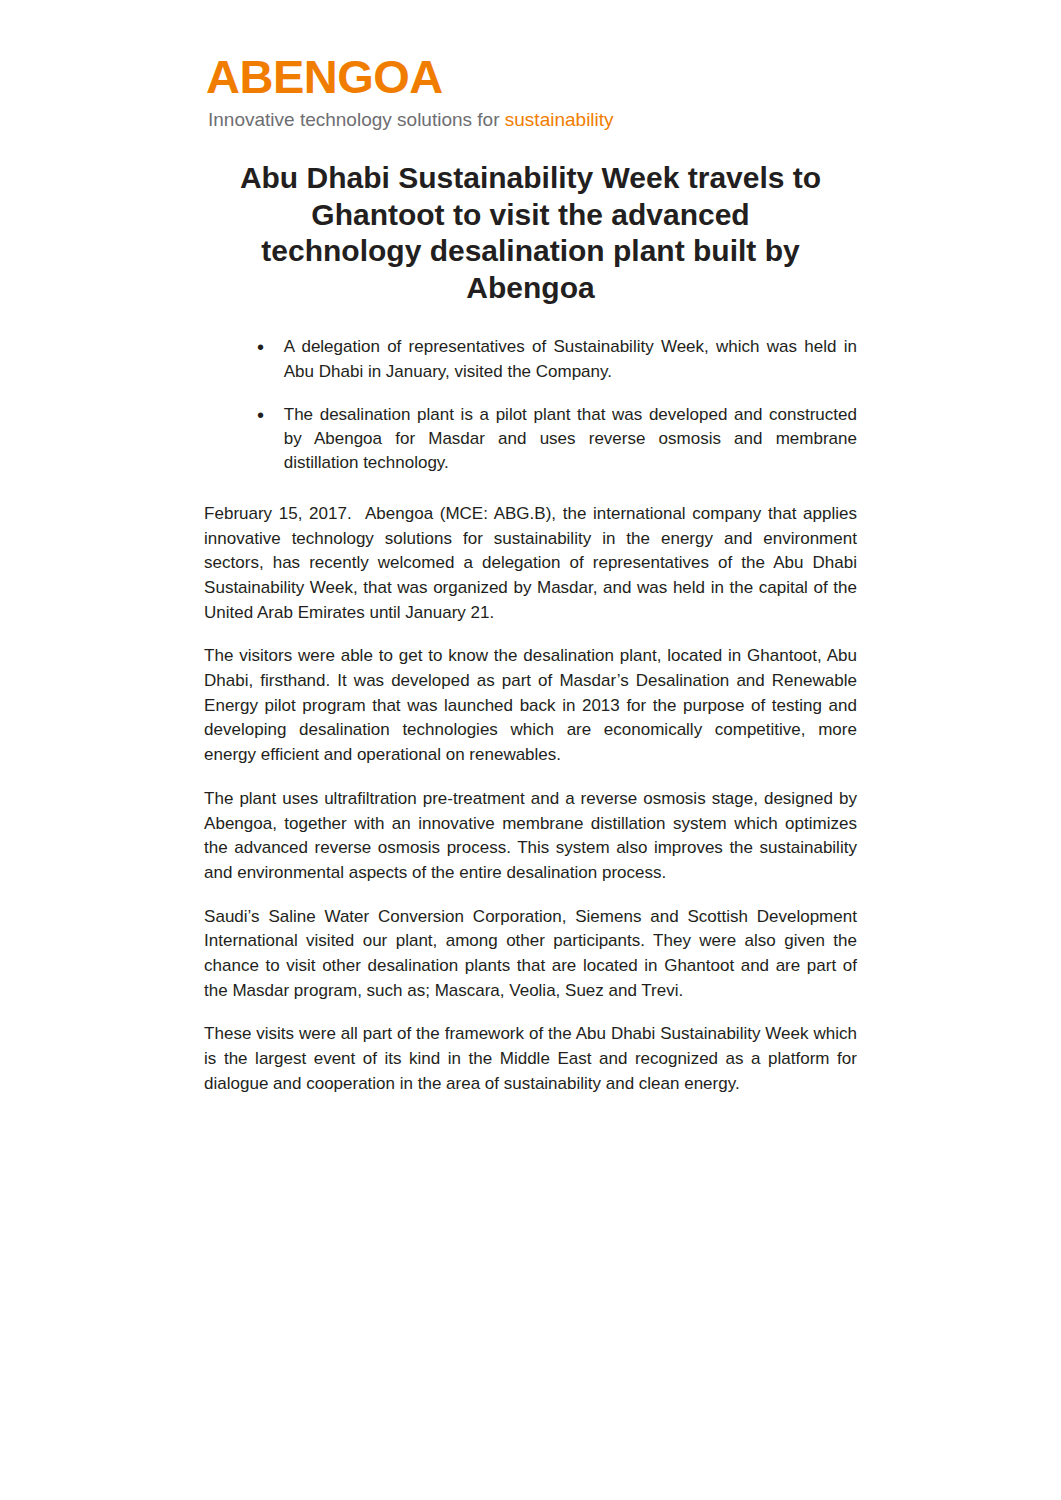ABENGOA
Innovative technology solutions for sustainability
Abu Dhabi Sustainability Week travels to Ghantoot to visit the advanced technology desalination plant built by Abengoa
A delegation of representatives of Sustainability Week, which was held in Abu Dhabi in January, visited the Company.
The desalination plant is a pilot plant that was developed and constructed by Abengoa for Masdar and uses reverse osmosis and membrane distillation technology.
February 15, 2017. Abengoa (MCE: ABG.B), the international company that applies innovative technology solutions for sustainability in the energy and environment sectors, has recently welcomed a delegation of representatives of the Abu Dhabi Sustainability Week, that was organized by Masdar, and was held in the capital of the United Arab Emirates until January 21.
The visitors were able to get to know the desalination plant, located in Ghantoot, Abu Dhabi, firsthand. It was developed as part of Masdar’s Desalination and Renewable Energy pilot program that was launched back in 2013 for the purpose of testing and developing desalination technologies which are economically competitive, more energy efficient and operational on renewables.
The plant uses ultrafiltration pre-treatment and a reverse osmosis stage, designed by Abengoa, together with an innovative membrane distillation system which optimizes the advanced reverse osmosis process. This system also improves the sustainability and environmental aspects of the entire desalination process.
Saudi’s Saline Water Conversion Corporation, Siemens and Scottish Development International visited our plant, among other participants. They were also given the chance to visit other desalination plants that are located in Ghantoot and are part of the Masdar program, such as; Mascara, Veolia, Suez and Trevi.
These visits were all part of the framework of the Abu Dhabi Sustainability Week which is the largest event of its kind in the Middle East and recognized as a platform for dialogue and cooperation in the area of sustainability and clean energy.